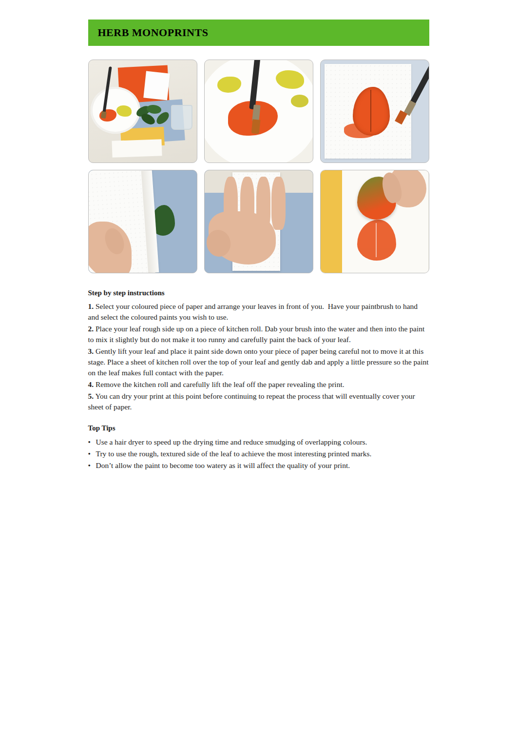Herb Monoprints
Step by step instructions
1. Select your coloured piece of paper and arrange your leaves in front of you. Have your paintbrush to hand and select the coloured paints you wish to use.
2. Place your leaf rough side up on a piece of kitchen roll. Dab your brush into the water and then into the paint to mix it slightly but do not make it too runny and carefully paint the back of your leaf.
3. Gently lift your leaf and place it paint side down onto your piece of paper being careful not to move it at this stage. Place a sheet of kitchen roll over the top of your leaf and gently dab and apply a little pressure so the paint on the leaf makes full contact with the paper.
4. Remove the kitchen roll and carefully lift the leaf off the paper revealing the print.
5. You can dry your print at this point before continuing to repeat the process that will eventually cover your sheet of paper.
Top Tips
Use a hair dryer to speed up the drying time and reduce smudging of overlapping colours.
Try to use the rough, textured side of the leaf to achieve the most interesting printed marks.
Don’t allow the paint to become too watery as it will affect the quality of your print.